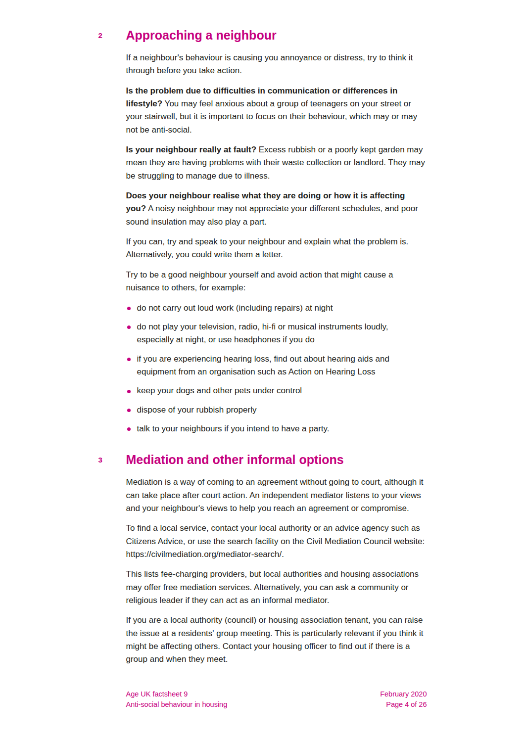2 Approaching a neighbour
If a neighbour's behaviour is causing you annoyance or distress, try to think it through before you take action.
Is the problem due to difficulties in communication or differences in lifestyle? You may feel anxious about a group of teenagers on your street or your stairwell, but it is important to focus on their behaviour, which may or may not be anti-social.
Is your neighbour really at fault? Excess rubbish or a poorly kept garden may mean they are having problems with their waste collection or landlord. They may be struggling to manage due to illness.
Does your neighbour realise what they are doing or how it is affecting you? A noisy neighbour may not appreciate your different schedules, and poor sound insulation may also play a part.
If you can, try and speak to your neighbour and explain what the problem is. Alternatively, you could write them a letter.
Try to be a good neighbour yourself and avoid action that might cause a nuisance to others, for example:
do not carry out loud work (including repairs) at night
do not play your television, radio, hi-fi or musical instruments loudly, especially at night, or use headphones if you do
if you are experiencing hearing loss, find out about hearing aids and equipment from an organisation such as Action on Hearing Loss
keep your dogs and other pets under control
dispose of your rubbish properly
talk to your neighbours if you intend to have a party.
3 Mediation and other informal options
Mediation is a way of coming to an agreement without going to court, although it can take place after court action. An independent mediator listens to your views and your neighbour's views to help you reach an agreement or compromise.
To find a local service, contact your local authority or an advice agency such as Citizens Advice, or use the search facility on the Civil Mediation Council website: https://civilmediation.org/mediator-search/.
This lists fee-charging providers, but local authorities and housing associations may offer free mediation services. Alternatively, you can ask a community or religious leader if they can act as an informal mediator.
If you are a local authority (council) or housing association tenant, you can raise the issue at a residents' group meeting. This is particularly relevant if you think it might be affecting others. Contact your housing officer to find out if there is a group and when they meet.
Age UK factsheet 9
Anti-social behaviour in housing
February 2020
Page 4 of 26